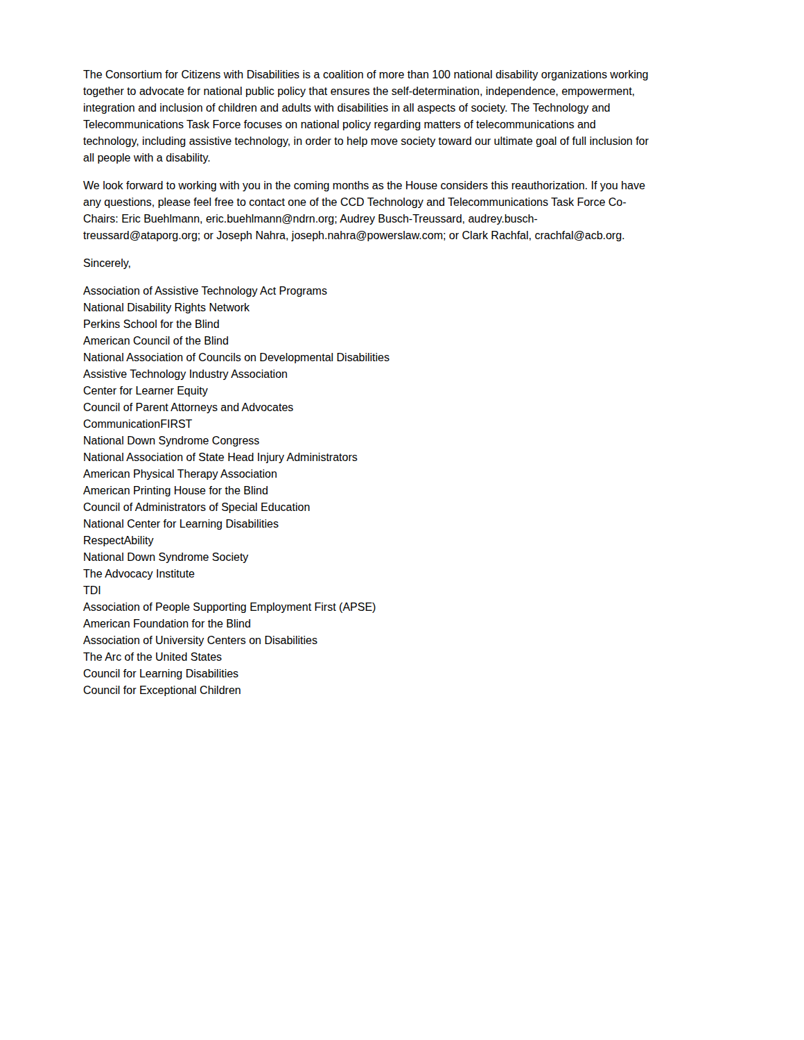The Consortium for Citizens with Disabilities is a coalition of more than 100 national disability organizations working together to advocate for national public policy that ensures the self-determination, independence, empowerment, integration and inclusion of children and adults with disabilities in all aspects of society. The Technology and Telecommunications Task Force focuses on national policy regarding matters of telecommunications and technology, including assistive technology, in order to help move society toward our ultimate goal of full inclusion for all people with a disability.
We look forward to working with you in the coming months as the House considers this reauthorization. If you have any questions, please feel free to contact one of the CCD Technology and Telecommunications Task Force Co-Chairs: Eric Buehlmann, eric.buehlmann@ndrn.org; Audrey Busch-Treussard, audrey.busch-treussard@ataporg.org; or Joseph Nahra, joseph.nahra@powerslaw.com; or Clark Rachfal, crachfal@acb.org.
Sincerely,
Association of Assistive Technology Act Programs
National Disability Rights Network
Perkins School for the Blind
American Council of the Blind
National Association of Councils on Developmental Disabilities
Assistive Technology Industry Association
Center for Learner Equity
Council of Parent Attorneys and Advocates
CommunicationFIRST
National Down Syndrome Congress
National Association of State Head Injury Administrators
American Physical Therapy Association
American Printing House for the Blind
Council of Administrators of Special Education
National Center for Learning Disabilities
RespectAbility
National Down Syndrome Society
The Advocacy Institute
TDI
Association of People Supporting Employment First (APSE)
American Foundation for the Blind
Association of University Centers on Disabilities
The Arc of the United States
Council for Learning Disabilities
Council for Exceptional Children